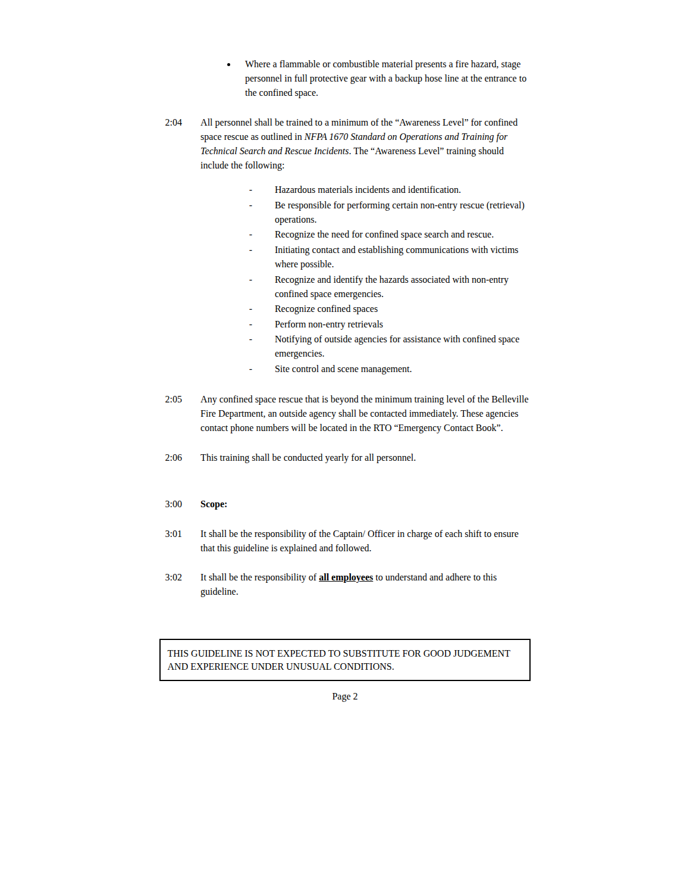Where a flammable or combustible material presents a fire hazard, stage personnel in full protective gear with a backup hose line at the entrance to the confined space.
2:04
All personnel shall be trained to a minimum of the “Awareness Level” for confined space rescue as outlined in NFPA 1670 Standard on Operations and Training for Technical Search and Rescue Incidents. The “Awareness Level” training should include the following:
Hazardous materials incidents and identification.
Be responsible for performing certain non-entry rescue (retrieval) operations.
Recognize the need for confined space search and rescue.
Initiating contact and establishing communications with victims where possible.
Recognize and identify the hazards associated with non-entry confined space emergencies.
Recognize confined spaces
Perform non-entry retrievals
Notifying of outside agencies for assistance with confined space emergencies.
Site control and scene management.
2:05
Any confined space rescue that is beyond the minimum training level of the Belleville Fire Department, an outside agency shall be contacted immediately. These agencies contact phone numbers will be located in the RTO “Emergency Contact Book”.
2:06
This training shall be conducted yearly for all personnel.
3:00
Scope:
3:01
It shall be the responsibility of the Captain/ Officer in charge of each shift to ensure that this guideline is explained and followed.
3:02
It shall be the responsibility of all employees to understand and adhere to this guideline.
This guideline is not expected to substitute for good judgement and experience under unusual conditions.
Page 2